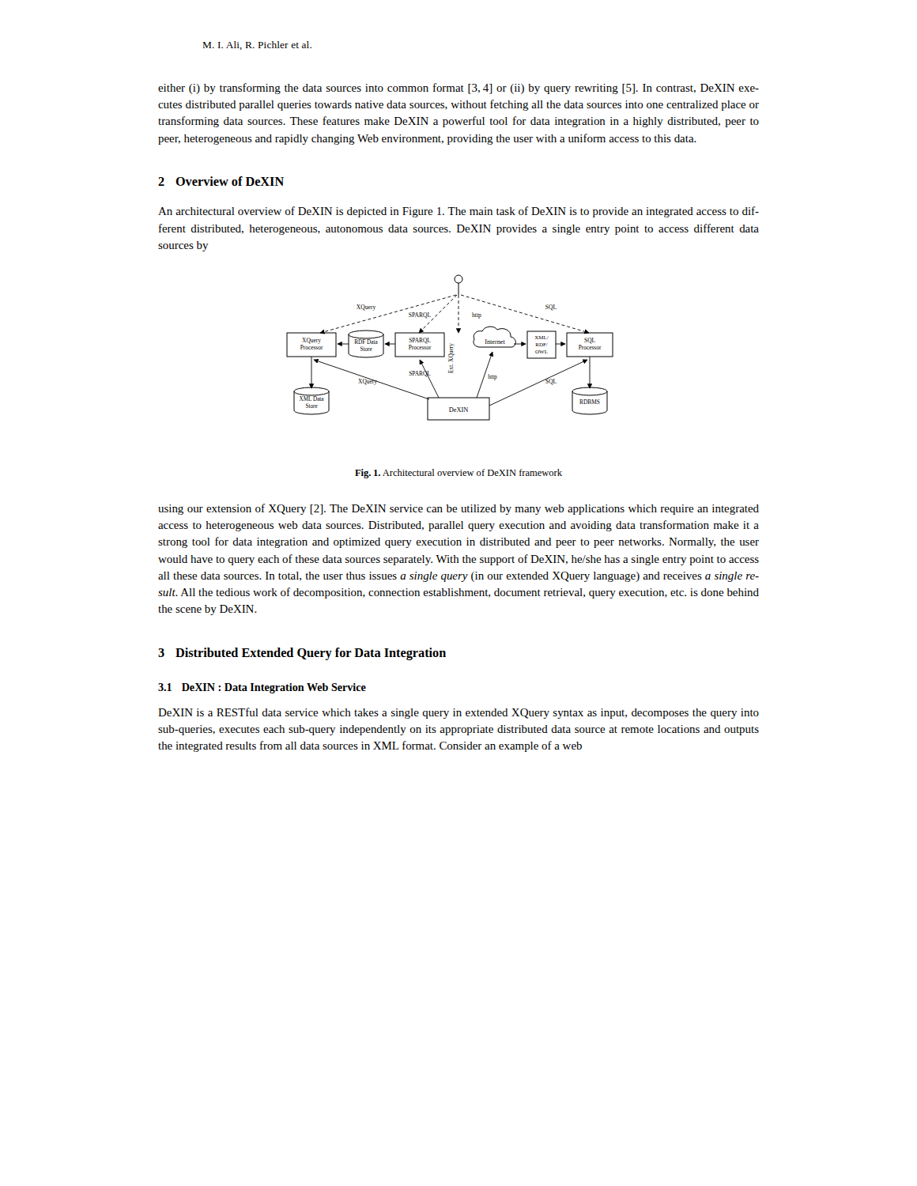M. I. Ali, R. Pichler et al.
either (i) by transforming the data sources into common format [3, 4] or (ii) by query rewriting [5]. In contrast, DeXIN executes distributed parallel queries towards native data sources, without fetching all the data sources into one centralized place or transforming data sources. These features make DeXIN a powerful tool for data integration in a highly distributed, peer to peer, heterogeneous and rapidly changing Web environment, providing the user with a uniform access to this data.
2 Overview of DeXIN
An architectural overview of DeXIN is depicted in Figure 1. The main task of DeXIN is to provide an integrated access to different distributed, heterogeneous, autonomous data sources. DeXIN provides a single entry point to access different data sources by
XQuery SPARQL http SQL Ext. XQuery XQuery Processor RDF Data Store SPARQL Processor Internet XML/ RDF/ OWL SQL Processor XML Data Store DeXIN RDBMS XQuery SPARQL http SQL
Fig. 1. Architectural overview of DeXIN framework
using our extension of XQuery [2]. The DeXIN service can be utilized by many web applications which require an integrated access to heterogeneous web data sources. Distributed, parallel query execution and avoiding data transformation make it a strong tool for data integration and optimized query execution in distributed and peer to peer networks. Normally, the user would have to query each of these data sources separately. With the support of DeXIN, he/she has a single entry point to access all these data sources. In total, the user thus issues a single query (in our extended XQuery language) and receives a single result. All the tedious work of decomposition, connection establishment, document retrieval, query execution, etc. is done behind the scene by DeXIN.
3 Distributed Extended Query for Data Integration
3.1 DeXIN : Data Integration Web Service
DeXIN is a RESTful data service which takes a single query in extended XQuery syntax as input, decomposes the query into sub-queries, executes each sub-query independently on its appropriate distributed data source at remote locations and outputs the integrated results from all data sources in XML format. Consider an example of a web